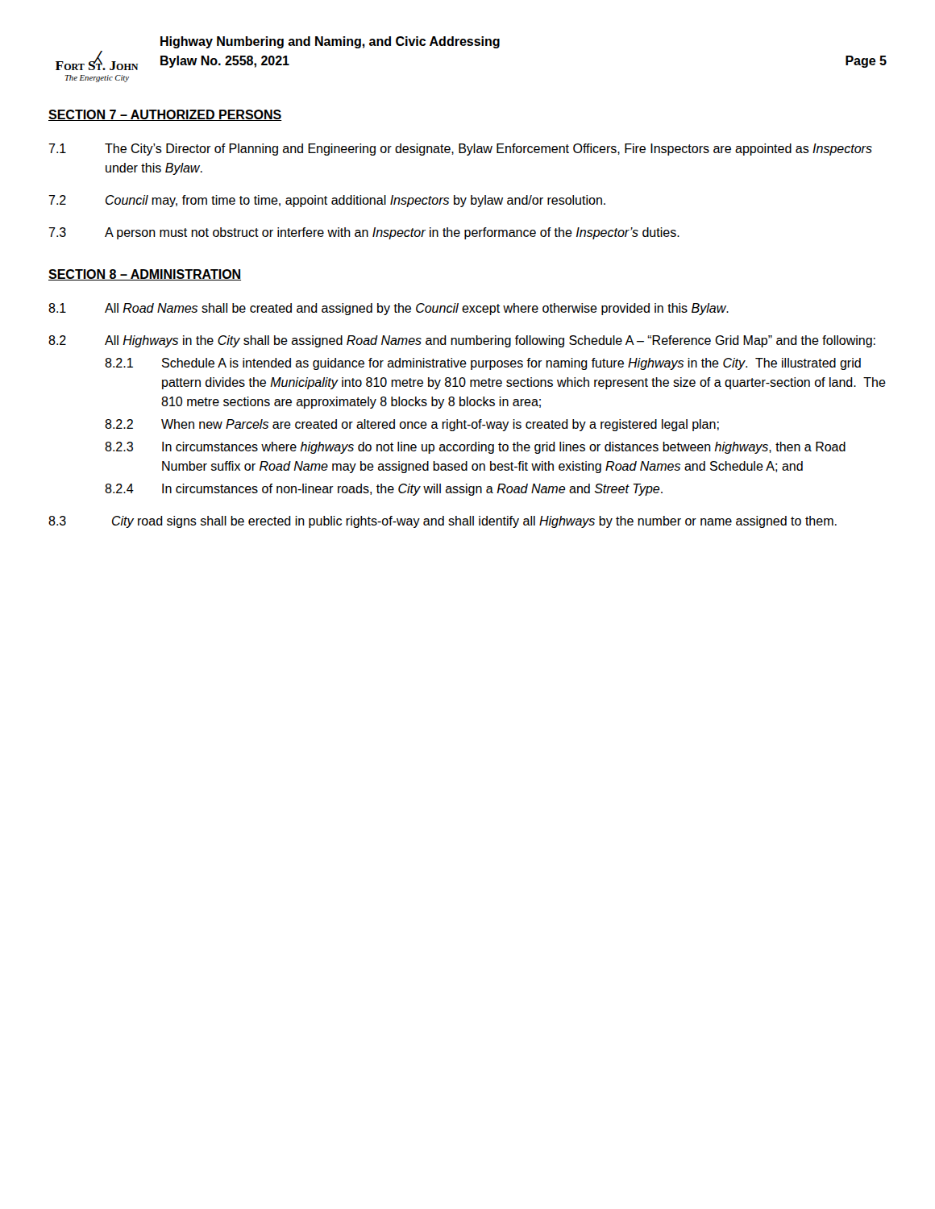⁁ Fort St. John The Energetic City
Highway Numbering and Naming, and Civic Addressing
Bylaw No. 2558, 2021 Page 5
SECTION 7 – AUTHORIZED PERSONS
7.1
The City’s Director of Planning and Engineering or designate, Bylaw Enforcement Officers, Fire Inspectors are appointed as Inspectors under this Bylaw.
7.2
Council may, from time to time, appoint additional Inspectors by bylaw and/or resolution.
7.3
A person must not obstruct or interfere with an Inspector in the performance of the Inspector’s duties.
SECTION 8 – ADMINISTRATION
8.1
All Road Names shall be created and assigned by the Council except where otherwise provided in this Bylaw.
8.2
All Highways in the City shall be assigned Road Names and numbering following Schedule A – “Reference Grid Map” and the following:
8.2.1
Schedule A is intended as guidance for administrative purposes for naming future Highways in the City. The illustrated grid pattern divides the Municipality into 810 metre by 810 metre sections which represent the size of a quarter-section of land. The 810 metre sections are approximately 8 blocks by 8 blocks in area;
8.2.2
When new Parcels are created or altered once a right-of-way is created by a registered legal plan;
8.2.3
In circumstances where highways do not line up according to the grid lines or distances between highways, then a Road Number suffix or Road Name may be assigned based on best-fit with existing Road Names and Schedule A; and
8.2.4
In circumstances of non-linear roads, the City will assign a Road Name and Street Type.
8.3
City road signs shall be erected in public rights-of-way and shall identify all Highways by the number or name assigned to them.